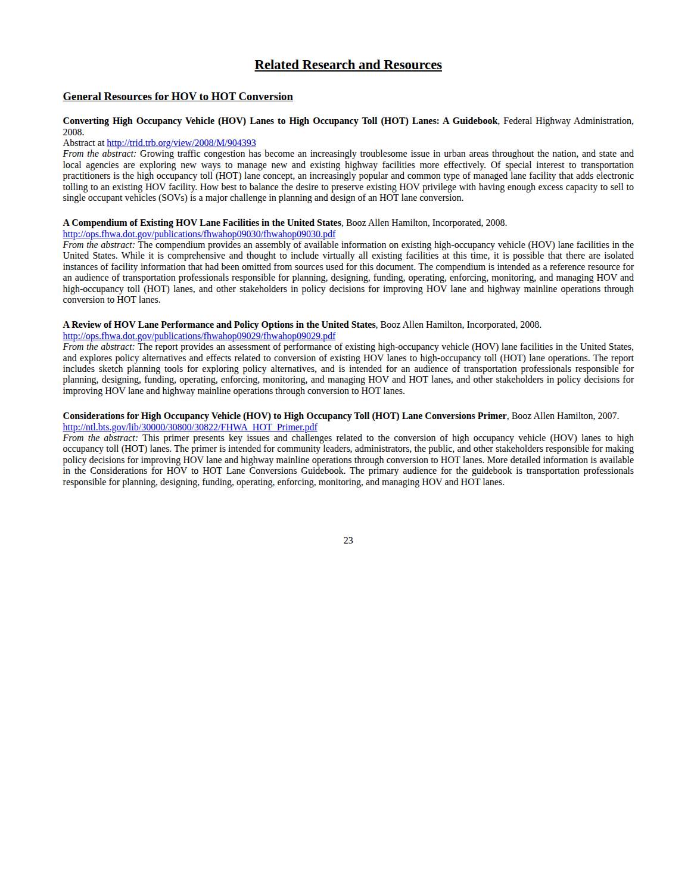Related Research and Resources
General Resources for HOV to HOT Conversion
Converting High Occupancy Vehicle (HOV) Lanes to High Occupancy Toll (HOT) Lanes: A Guidebook, Federal Highway Administration, 2008.
Abstract at http://trid.trb.org/view/2008/M/904393
From the abstract: Growing traffic congestion has become an increasingly troublesome issue in urban areas throughout the nation, and state and local agencies are exploring new ways to manage new and existing highway facilities more effectively. Of special interest to transportation practitioners is the high occupancy toll (HOT) lane concept, an increasingly popular and common type of managed lane facility that adds electronic tolling to an existing HOV facility. How best to balance the desire to preserve existing HOV privilege with having enough excess capacity to sell to single occupant vehicles (SOVs) is a major challenge in planning and design of an HOT lane conversion.
A Compendium of Existing HOV Lane Facilities in the United States, Booz Allen Hamilton, Incorporated, 2008.
http://ops.fhwa.dot.gov/publications/fhwahop09030/fhwahop09030.pdf
From the abstract: The compendium provides an assembly of available information on existing high-occupancy vehicle (HOV) lane facilities in the United States. While it is comprehensive and thought to include virtually all existing facilities at this time, it is possible that there are isolated instances of facility information that had been omitted from sources used for this document. The compendium is intended as a reference resource for an audience of transportation professionals responsible for planning, designing, funding, operating, enforcing, monitoring, and managing HOV and high-occupancy toll (HOT) lanes, and other stakeholders in policy decisions for improving HOV lane and highway mainline operations through conversion to HOT lanes.
A Review of HOV Lane Performance and Policy Options in the United States, Booz Allen Hamilton, Incorporated, 2008.
http://ops.fhwa.dot.gov/publications/fhwahop09029/fhwahop09029.pdf
From the abstract: The report provides an assessment of performance of existing high-occupancy vehicle (HOV) lane facilities in the United States, and explores policy alternatives and effects related to conversion of existing HOV lanes to high-occupancy toll (HOT) lane operations. The report includes sketch planning tools for exploring policy alternatives, and is intended for an audience of transportation professionals responsible for planning, designing, funding, operating, enforcing, monitoring, and managing HOV and HOT lanes, and other stakeholders in policy decisions for improving HOV lane and highway mainline operations through conversion to HOT lanes.
Considerations for High Occupancy Vehicle (HOV) to High Occupancy Toll (HOT) Lane Conversions Primer, Booz Allen Hamilton, 2007.
http://ntl.bts.gov/lib/30000/30800/30822/FHWA_HOT_Primer.pdf
From the abstract: This primer presents key issues and challenges related to the conversion of high occupancy vehicle (HOV) lanes to high occupancy toll (HOT) lanes. The primer is intended for community leaders, administrators, the public, and other stakeholders responsible for making policy decisions for improving HOV lane and highway mainline operations through conversion to HOT lanes. More detailed information is available in the Considerations for HOV to HOT Lane Conversions Guidebook. The primary audience for the guidebook is transportation professionals responsible for planning, designing, funding, operating, enforcing, monitoring, and managing HOV and HOT lanes.
23